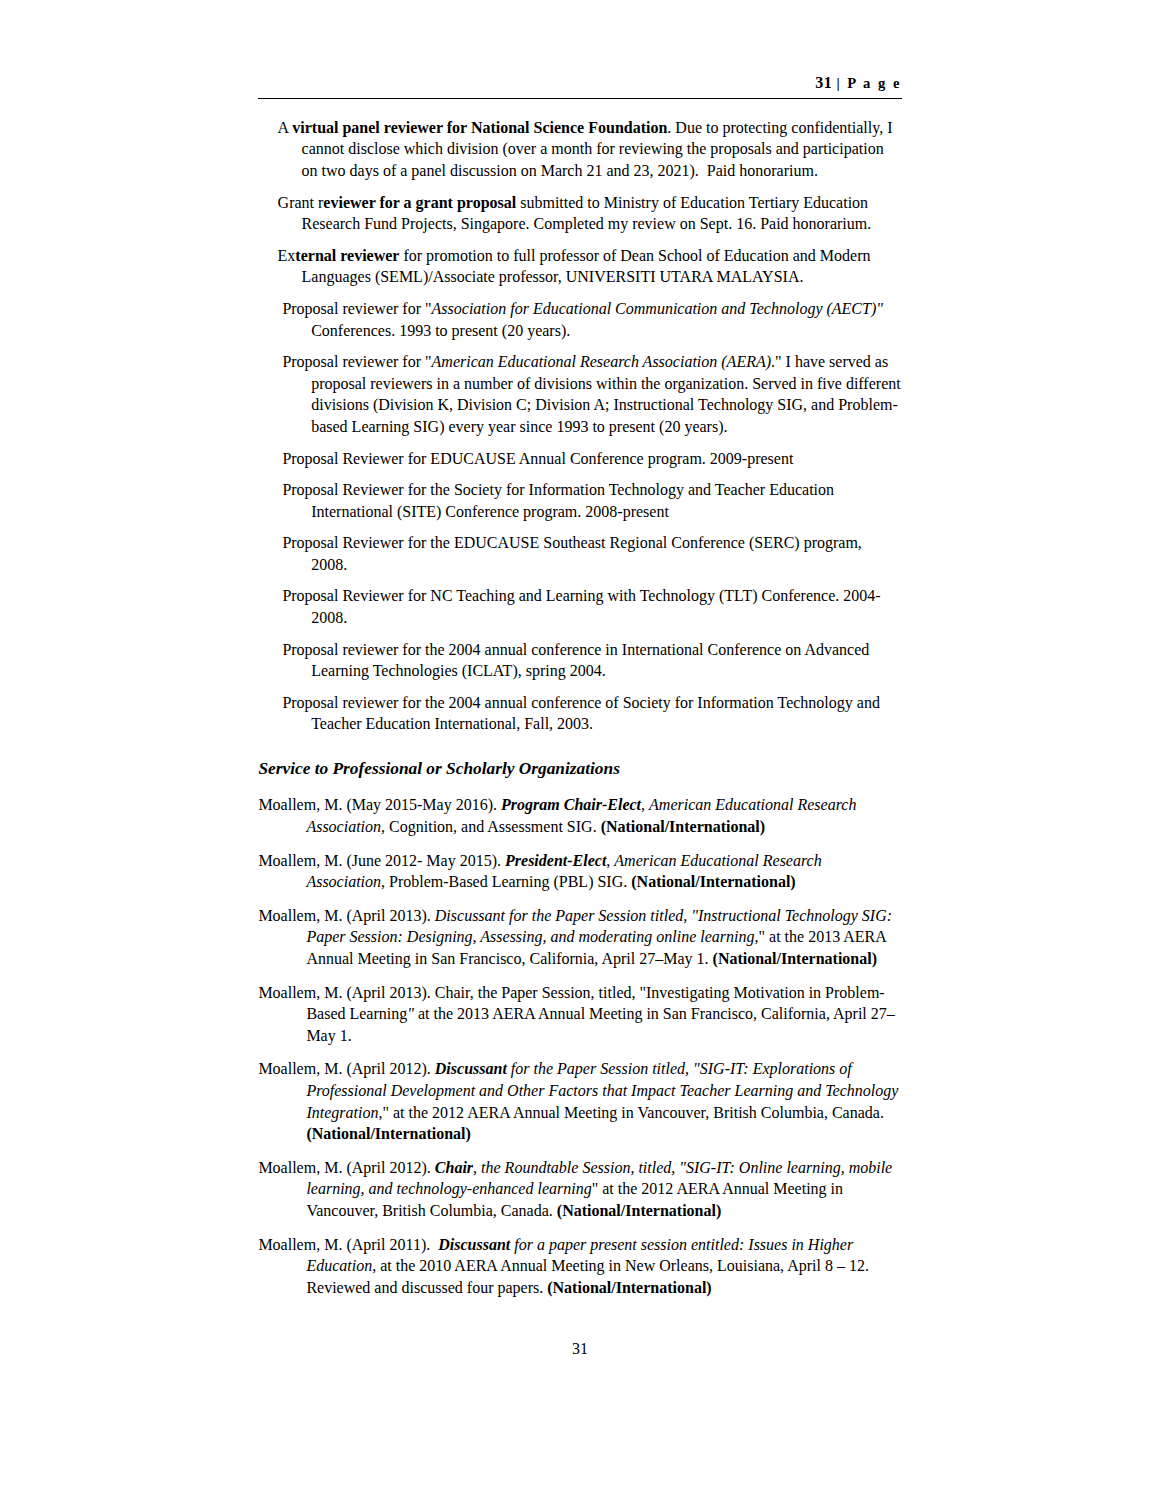31 | P a g e
A virtual panel reviewer for National Science Foundation. Due to protecting confidentially, I cannot disclose which division (over a month for reviewing the proposals and participation on two days of a panel discussion on March 21 and 23, 2021). Paid honorarium.
Grant reviewer for a grant proposal submitted to Ministry of Education Tertiary Education Research Fund Projects, Singapore. Completed my review on Sept. 16. Paid honorarium.
External reviewer for promotion to full professor of Dean School of Education and Modern Languages (SEML)/Associate professor, UNIVERSITI UTARA MALAYSIA.
Proposal reviewer for "Association for Educational Communication and Technology (AECT)" Conferences. 1993 to present (20 years).
Proposal reviewer for "American Educational Research Association (AERA)." I have served as proposal reviewers in a number of divisions within the organization. Served in five different divisions (Division K, Division C; Division A; Instructional Technology SIG, and Problem-based Learning SIG) every year since 1993 to present (20 years).
Proposal Reviewer for EDUCAUSE Annual Conference program. 2009-present
Proposal Reviewer for the Society for Information Technology and Teacher Education International (SITE) Conference program. 2008-present
Proposal Reviewer for the EDUCAUSE Southeast Regional Conference (SERC) program, 2008.
Proposal Reviewer for NC Teaching and Learning with Technology (TLT) Conference. 2004-2008.
Proposal reviewer for the 2004 annual conference in International Conference on Advanced Learning Technologies (ICLAT), spring 2004.
Proposal reviewer for the 2004 annual conference of Society for Information Technology and Teacher Education International, Fall, 2003.
Service to Professional or Scholarly Organizations
Moallem, M. (May 2015-May 2016). Program Chair-Elect, American Educational Research Association, Cognition, and Assessment SIG. (National/International)
Moallem, M. (June 2012- May 2015). President-Elect, American Educational Research Association, Problem-Based Learning (PBL) SIG. (National/International)
Moallem, M. (April 2013). Discussant for the Paper Session titled, "Instructional Technology SIG: Paper Session: Designing, Assessing, and moderating online learning," at the 2013 AERA Annual Meeting in San Francisco, California, April 27–May 1. (National/International)
Moallem, M. (April 2013). Chair, the Paper Session, titled, "Investigating Motivation in Problem-Based Learning" at the 2013 AERA Annual Meeting in San Francisco, California, April 27–May 1.
Moallem, M. (April 2012). Discussant for the Paper Session titled, "SIG-IT: Explorations of Professional Development and Other Factors that Impact Teacher Learning and Technology Integration," at the 2012 AERA Annual Meeting in Vancouver, British Columbia, Canada. (National/International)
Moallem, M. (April 2012). Chair, the Roundtable Session, titled, "SIG-IT: Online learning, mobile learning, and technology-enhanced learning" at the 2012 AERA Annual Meeting in Vancouver, British Columbia, Canada. (National/International)
Moallem, M. (April 2011). Discussant for a paper present session entitled: Issues in Higher Education, at the 2010 AERA Annual Meeting in New Orleans, Louisiana, April 8 – 12. Reviewed and discussed four papers. (National/International)
31